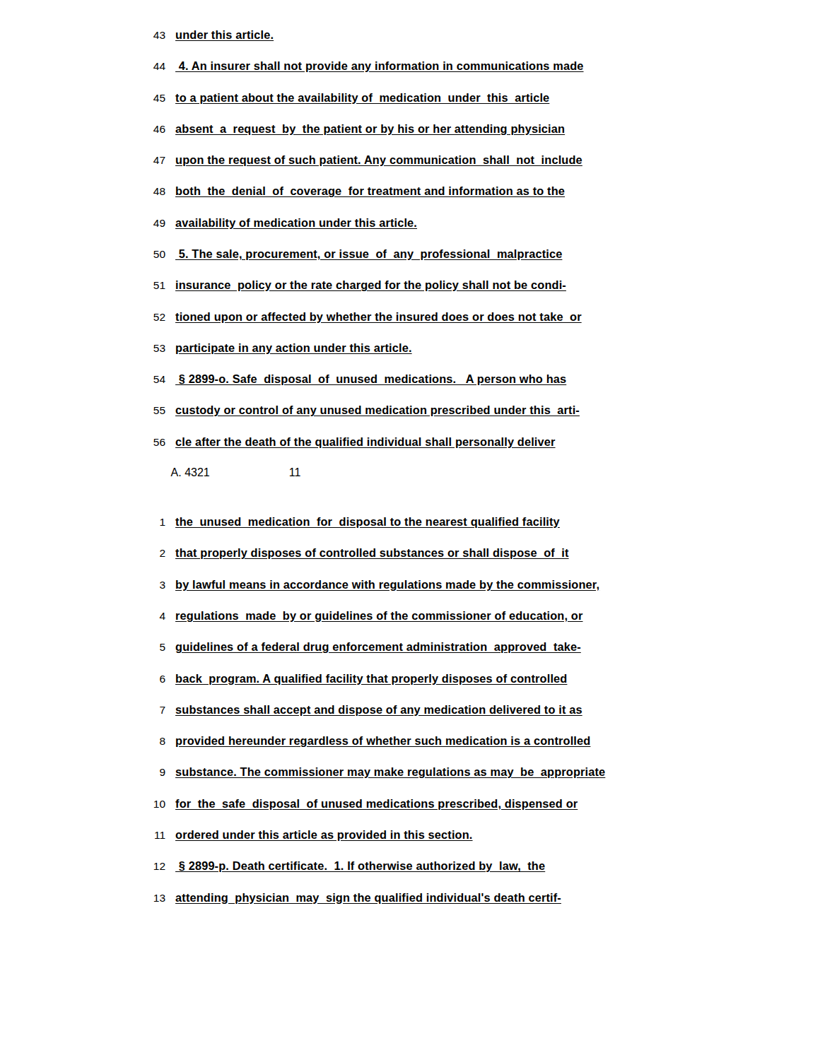43 under this article.
44 4. An insurer shall not provide any information in communications made
45 to a patient about the availability of medication under this article
46 absent a request by the patient or by his or her attending physician
47 upon the request of such patient. Any communication shall not include
48 both the denial of coverage for treatment and information as to the
49 availability of medication under this article.
50 5. The sale, procurement, or issue of any professional malpractice
51 insurance policy or the rate charged for the policy shall not be condi-
52 tioned upon or affected by whether the insured does or does not take or
53 participate in any action under this article.
54 § 2899-o. Safe disposal of unused medications. A person who has
55 custody or control of any unused medication prescribed under this arti-
56 cle after the death of the qualified individual shall personally deliver
A. 4321 11
1 the unused medication for disposal to the nearest qualified facility
2 that properly disposes of controlled substances or shall dispose of it
3 by lawful means in accordance with regulations made by the commissioner,
4 regulations made by or guidelines of the commissioner of education, or
5 guidelines of a federal drug enforcement administration approved take-
6 back program. A qualified facility that properly disposes of controlled
7 substances shall accept and dispose of any medication delivered to it as
8 provided hereunder regardless of whether such medication is a controlled
9 substance. The commissioner may make regulations as may be appropriate
10 for the safe disposal of unused medications prescribed, dispensed or
11 ordered under this article as provided in this section.
12 § 2899-p. Death certificate. 1. If otherwise authorized by law, the
13 attending physician may sign the qualified individual's death certif-